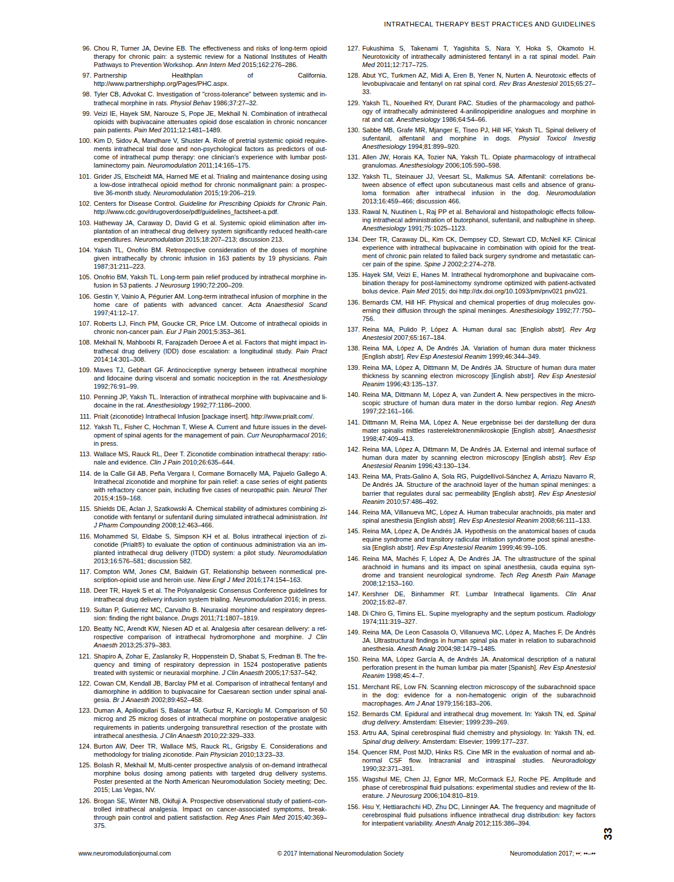INTRATHECAL THERAPY BEST PRACTICES AND GUIDELINES
96. Chou R, Turner JA, Devine EB. The effectiveness and risks of long-term opioid therapy for chronic pain: a systemic review for a National Institutes of Health Pathways to Prevention Workshop. Ann Intern Med 2015;162:276–286.
97. Partnership Healthplan of California. http://www.partnershiphp.org/Pages/PHC.aspx.
98. Tyler CB, Advokat C. Investigation of "cross-tolerance" between systemic and intrathecal morphine in rats. Physiol Behav 1986;37:27–32.
99. Veizi IE, Hayek SM, Narouze S, Pope JE, Mekhail N. Combination of intrathecal opioids with bupivacaine attenuates opioid dose escalation in chronic noncancer pain patients. Pain Med 2011;12:1481–1489.
100. Kim D, Sidov A, Mandhare V, Shuster A. Role of pretrial systemic opioid requirements intrathecal trial dose and non-psychological factors as predictors of outcome of intrathecal pump therapy: one clinician's experience with lumbar postlaminectomy pain. Neuromodulation 2011;14:165–175.
101. Grider JS, Etscheidt MA, Harned ME et al. Trialing and maintenance dosing using a low-dose intrathecal opioid method for chronic nonmalignant pain: a prospective 36-month study. Neuromodulation 2015;19:206–219.
102. Centers for Disease Control. Guideline for Prescribing Opioids for Chronic Pain. http://www.cdc.gov/drugoverdose/pdf/guidelines_factsheet-a.pdf.
103. Hatheway JA, Caraway D, David G et al. Systemic opioid elimination after implantation of an intrathecal drug delivery system significantly reduced health-care expenditures. Neuromodulation 2015;18:207–213; discussion 213.
104. Yaksh TL, Onofrio BM. Retrospective consideration of the doses of morphine given intrathecally by chronic infusion in 163 patients by 19 physicians. Pain 1987;31:211–223.
105. Onofrio BM, Yaksh TL. Long-term pain relief produced by intrathecal morphine infusion in 53 patients. J Neurosurg 1990;72:200–209.
106. Gestin Y, Vainio A, Pégurier AM. Long-term intrathecal infusion of morphine in the home care of patients with advanced cancer. Acta Anaesthesiol Scand 1997;41:12–17.
107. Roberts LJ, Finch PM, Goucke CR, Price LM. Outcome of intrathecal opioids in chronic non-cancer pain. Eur J Pain 2001;5:353–361.
108. Mekhail N, Mahboobi R, Farajzadeh Deroee A et al. Factors that might impact intrathecal drug delivery (IDD) dose escalation: a longitudinal study. Pain Pract 2014;14:301–308.
109. Maves TJ, Gebhart GF. Antinociceptive synergy between intrathecal morphine and lidocaine during visceral and somatic nociception in the rat. Anesthesiology 1992;76:91–99.
110. Penning JP, Yaksh TL. Interaction of intrathecal morphine with bupivacaine and lidocaine in the rat. Anesthesiology 1992;77:1186–2000.
111. Prialt (ziconotide) Intrathecal Infusion [package insert]. http://www.prialt.com/.
112. Yaksh TL, Fisher C, Hochman T, Wiese A. Current and future issues in the development of spinal agents for the management of pain. Curr Neuropharmacol 2016; in press.
113. Wallace MS, Rauck RL, Deer T. Ziconotide combination intrathecal therapy: rationale and evidence. Clin J Pain 2010;26:635–644.
114. de la Calle Gil AB, Peña Vergara I, Cormane Bornacelly MA, Pajuelo Gallego A. Intrathecal ziconotide and morphine for pain relief: a case series of eight patients with refractory cancer pain, including five cases of neuropathic pain. Neurol Ther 2015;4:159–168.
115. Shields DE, Aclan J, Szatkowski A. Chemical stability of admixtures combining ziconotide with fentanyl or sufentanil during simulated intrathecal administration. Int J Pharm Compounding 2008;12:463–466.
116. Mohammed SI, Eldabe S, Simpson KH et al. Bolus intrathecal injection of ziconotide (Prialt®) to evaluate the option of continuous administration via an implanted intrathecal drug delivery (ITDD) system: a pilot study. Neuromodulation 2013;16:576–581; discussion 582.
117. Compton WM, Jones CM, Baldwin GT. Relationship between nonmedical prescription-opioid use and heroin use. New Engl J Med 2016;174:154–163.
118. Deer TR, Hayek S et al. The Polyanalgesic Consensus Conference guidelines for intrathecal drug delivery infusion system trialing. Neuromodulation 2016; in press.
119. Sultan P, Gutierrez MC, Carvalho B. Neuraxial morphine and respiratory depression: finding the right balance. Drugs 2011;71:1807–1819.
120. Beatty NC, Arendt KW, Niesen AD et al. Analgesia after cesarean delivery: a retrospective comparison of intrathecal hydromorphone and morphine. J Clin Anaesth 2013;25:379–383.
121. Shapiro A, Zohar E, Zaslansky R, Hoppenstein D, Shabat S, Fredman B. The frequency and timing of respiratory depression in 1524 postoperative patients treated with systemic or neuraxial morphine. J Clin Anaesth 2005;17:537–542.
122. Cowan CM, Kendall JB, Barclay PM et al. Comparison of intrathecal fentanyl and diamorphine in addition to bupivacaine for Caesarean section under spinal analgesia. Br J Anaesth 2002;89:452–458.
123. Duman A, Apiliogullari S, Balasar M, Gurbuz R, Karcioglu M. Comparison of 50 microg and 25 microg doses of intrathecal morphine on postoperative analgesic requirements in patients undergoing transurethral resection of the prostate with intrathecal anesthesia. J Clin Anaesth 2010;22:329–333.
124. Burton AW, Deer TR, Wallace MS, Rauck RL, Grigsby E. Considerations and methodology for trialing ziconotide. Pain Physician 2010;13:23–33.
125. Bolash R, Mekhail M, Multi-center prospective analysis of on-demand intrathecal morphine bolus dosing among patients with targeted drug delivery systems. Poster presented at the North American Neuromodulation Society meeting; Dec. 2015; Las Vegas, NV.
126. Brogan SE, Winter NB, Okifuji A. Prospective observational study of patient–controlled intrathecal analgesia. Impact on cancer-associated symptoms, breakthrough pain control and patient satisfaction. Reg Anes Pain Med 2015;40:369–375.
127. Fukushima S, Takenami T, Yagishita S, Nara Y, Hoka S, Okamoto H. Neurotoxicity of intrathecally administered fentanyl in a rat spinal model. Pain Med 2011;12:717–725.
128. Abut YC, Turkmen AZ, Midi A, Eren B, Yener N, Nurten A. Neurotoxic effects of levobupivacaie and fentanyl on rat spinal cord. Rev Bras Anestesiol 2015;65:27–33.
129. Yaksh TL, Noueihed RY, Durant PAC. Studies of the pharmacology and pathology of intrathecally administered 4-anilinopiperidine analogues and morphine in rat and cat. Anesthesiology 1986;64:54–66.
130. Sabbe MB, Grafe MR, Mjanger E, Tiseo PJ, Hill HF, Yaksh TL. Spinal delivery of sufentanil, alfentanil and morphine in dogs. Physiol Toxicol Investig Anesthesiology 1994;81:899–920.
131. Allen JW, Horais KA, Tozier NA, Yaksh TL. Opiate pharmacology of intrathecal granulomas. Anesthesiology 2006;105:590–598.
132. Yaksh TL, Steinauer JJ, Veesart SL, Malkmus SA. Alfentanil: correlations between absence of effect upon subcutaneous mast cells and absence of granuloma formation after intrathecal infusion in the dog. Neuromodulation 2013;16:459–466; discussion 466.
133. Rawal N, Nuutinen L, Raj PP et al. Behavioral and histopathologic effects following intrathecal administration of butorphanol, sufentanil, and nalbuphine in sheep. Anesthesiology 1991;75:1025–1123.
134. Deer TR, Caraway DL, Kim CK, Dempsey CD, Stewart CD, McNeil KF. Clinical experience with intrathecal bupivacaine in combination with opioid for the treatment of chronic pain related to failed back surgery syndrome and metastatic cancer pain of the spine. Spine J 2002;2:274–278.
135. Hayek SM, Veizi E, Hanes M. Intrathecal hydromorphone and bupivacaine combination therapy for post-laminectomy syndrome optimized with patient-activated bolus device. Pain Med 2015; doi http://dx.doi.org/10.1093/pm/pnv021 pnv021.
136. Bernards CM, Hill HF. Physical and chemical properties of drug molecules governing their diffusion through the spinal meninges. Anesthesiology 1992;77:750–756.
137. Reina MA, Pulido P, López A. Human dural sac [English abstr]. Rev Arg Anestesiol 2007;65:167–184.
138. Reina MA, López A, De Andrés JA. Variation of human dura mater thickness [English abstr]. Rev Esp Anestesiol Reanim 1999;46:344–349.
139. Reina MA, López A, Dittmann M, De Andrés JA. Structure of human dura mater thickness by scanning electron microscopy [English abstr]. Rev Esp Anestesiol Reanim 1996;43:135–137.
140. Reina MA, Dittmann M, López A, van Zundert A. New perspectives in the microscopic structure of human dura mater in the dorso lumbar region. Reg Anesth 1997;22:161–166.
141. Dittmann M, Reina MA, López A. Neue ergebnisse bei der darstellung der dura mater spinalis mittles rasterelektronenmikroskopie [English abstr]. Anaesthesist 1998;47:409–413.
142. Reina MA, López A, Dittmann M, De Andrés JA. External and internal surface of human dura mater by scanning electron microscopy [English abstr]. Rev Esp Anestesiol Reanim 1996;43:130–134.
143. Reina MA, Prats-Galino A, Sola RG, Puigdellívol-Sánchez A, Arriazu Navarro R, De Andrés JA. Structure of the arachnoid layer of the human spinal meninges: a barrier that regulates dural sac permeability [English abstr]. Rev Esp Anestesiol Reanim 2010;57:486–492.
144. Reina MA, Villanueva MC, López A. Human trabecular arachnoids, pia mater and spinal anesthesia [English abstr]. Rev Esp Anestesiol Reanim 2008;66:111–133.
145. Reina MA, López A, De Andrés JA. Hypothesis on the anatomical bases of cauda equine syndrome and transitory radicular irritation syndrome post spinal anesthesia [English abstr]. Rev Esp Anestesiol Reanim 1999;46:99–105.
146. Reina MA, Machés F, López A, De Andrés JA. The ultrastructure of the spinal arachnoid in humans and its impact on spinal anesthesia, cauda equina syndrome and transient neurological syndrome. Tech Reg Anesth Pain Manage 2008;12:153–160.
147. Kershner DE, Binhammer RT. Lumbar Intrathecal ligaments. Clin Anat 2002;15:82–87.
148. Di Chiro G, Timins EL. Supine myelography and the septum posticum. Radiology 1974;111:319–327.
149. Reina MA, De Leon Casasola O, Villanueva MC, López A, Maches F, De Andrés JA. Ultrastructural findings in human spinal pia mater in relation to subarachnoid anesthesia. Anesth Analg 2004;98:1479–1485.
150. Reina MA, López García A, de Andrés JA. Anatomical description of a natural perforation present in the human lumbar pia mater [Spanish]. Rev Esp Anestesiol Reanim 1998;45:4–7.
151. Merchant RE, Low FN. Scanning electron microscopy of the subarachnoid space in the dog: evidence for a non-hematogenic origin of the subarachnoid macrophages. Am J Anat 1979;156:183–206.
152. Bernards CM. Epidural and intrathecal drug movement. In: Yaksh TN, ed. Spinal drug delivery. Amsterdam: Elsevier; 1999:239–269.
153. Artru AA, Spinal cerebrospinal fluid chemistry and physiology. In: Yaksh TN, ed. Spinal drug delivery. Amsterdam: Elsevier; 1999:177–237.
154. Quencer RM, Post MJD, Hinks RS. Cine MR in the evaluation of normal and abnormal CSF flow. Intracranial and intraspinal studies. Neuroradiology 1990;32:371–391.
155. Wagshul ME, Chen JJ, Egnor MR, McCormack EJ, Roche PE. Amplitude and phase of cerebrospinal fluid pulsations: experimental studies and review of the literature. J Neurosurg 2006;104:810–819.
156. Hsu Y, Hettiarachchi HD, Zhu DC, Linninger AA. The frequency and magnitude of cerebrospinal fluid pulsations influence intrathecal drug distribution: key factors for interpatient variability. Anesth Analg 2012;115:386–394.
www.neuromodulationjournal.com
© 2017 International Neuromodulation Society
Neuromodulation 2017; ••: ••–••
33